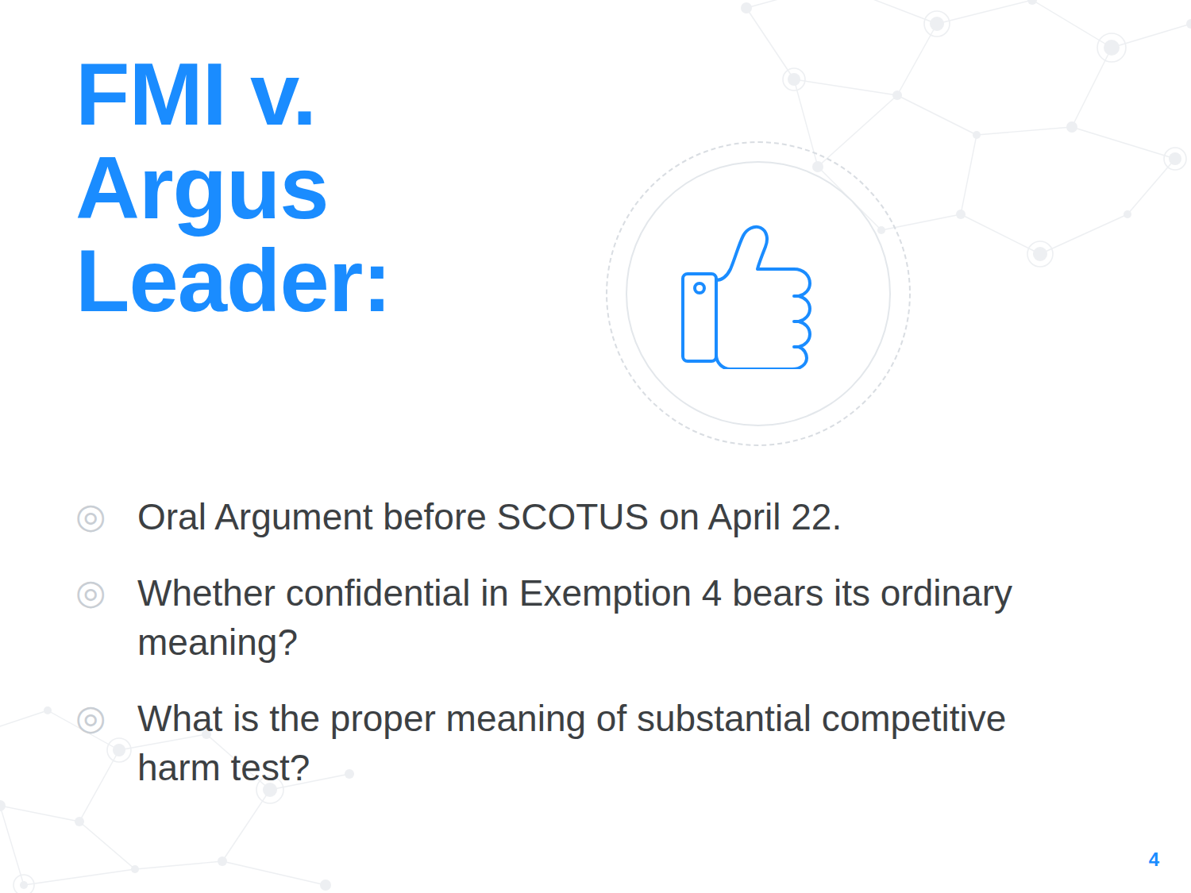FMI v. Argus Leader:
Oral Argument before SCOTUS on April 22.
Whether confidential in Exemption 4 bears its ordinary meaning?
What is the proper meaning of substantial competitive harm test?
4